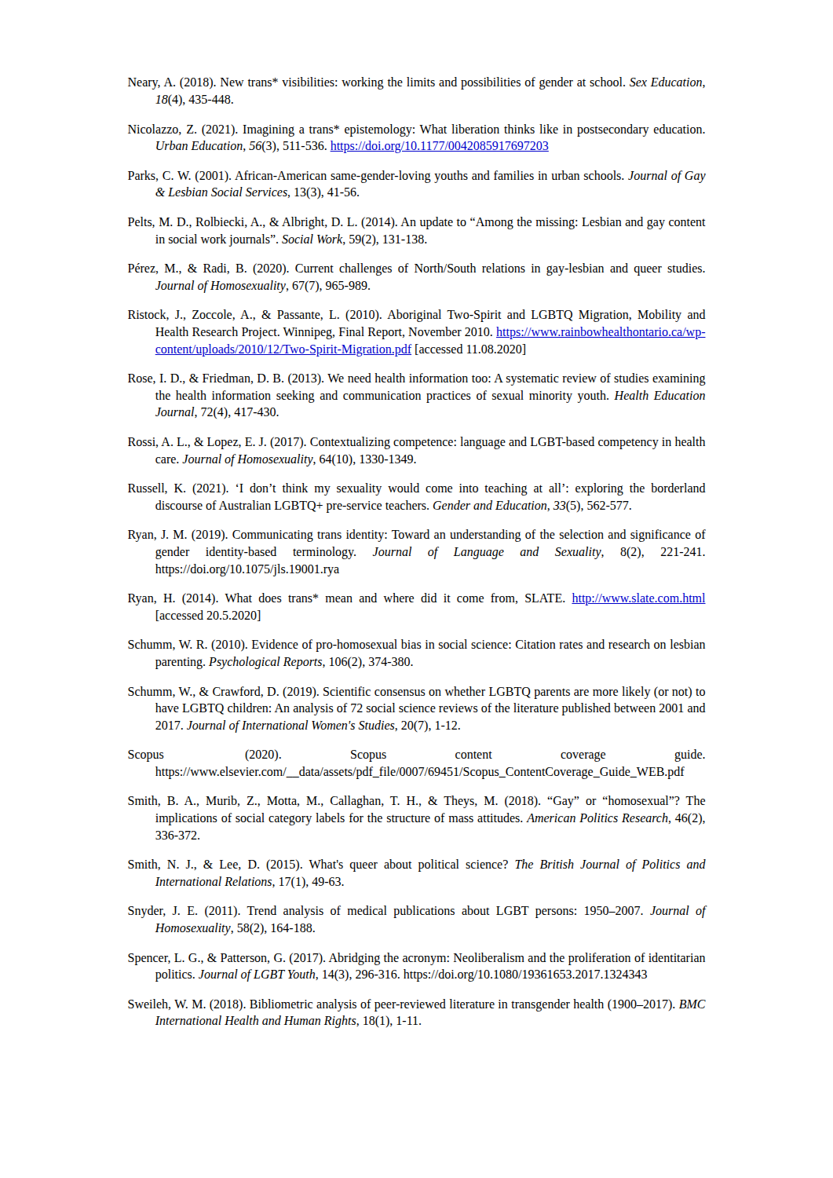Neary, A. (2018). New trans* visibilities: working the limits and possibilities of gender at school. Sex Education, 18(4), 435-448.
Nicolazzo, Z. (2021). Imagining a trans* epistemology: What liberation thinks like in postsecondary education. Urban Education, 56(3), 511-536. https://doi.org/10.1177/0042085917697203
Parks, C. W. (2001). African-American same-gender-loving youths and families in urban schools. Journal of Gay & Lesbian Social Services, 13(3), 41-56.
Pelts, M. D., Rolbiecki, A., & Albright, D. L. (2014). An update to “Among the missing: Lesbian and gay content in social work journals”. Social Work, 59(2), 131-138.
Pérez, M., & Radi, B. (2020). Current challenges of North/South relations in gay-lesbian and queer studies. Journal of Homosexuality, 67(7), 965-989.
Ristock, J., Zoccole, A., & Passante, L. (2010). Aboriginal Two-Spirit and LGBTQ Migration, Mobility and Health Research Project. Winnipeg, Final Report, November 2010. https://www.rainbowhealthontario.ca/wp-content/uploads/2010/12/Two-Spirit-Migration.pdf [accessed 11.08.2020]
Rose, I. D., & Friedman, D. B. (2013). We need health information too: A systematic review of studies examining the health information seeking and communication practices of sexual minority youth. Health Education Journal, 72(4), 417-430.
Rossi, A. L., & Lopez, E. J. (2017). Contextualizing competence: language and LGBT-based competency in health care. Journal of Homosexuality, 64(10), 1330-1349.
Russell, K. (2021). ‘I don’t think my sexuality would come into teaching at all’: exploring the borderland discourse of Australian LGBTQ+ pre-service teachers. Gender and Education, 33(5), 562-577.
Ryan, J. M. (2019). Communicating trans identity: Toward an understanding of the selection and significance of gender identity-based terminology. Journal of Language and Sexuality, 8(2), 221-241. https://doi.org/10.1075/jls.19001.rya
Ryan, H. (2014). What does trans* mean and where did it come from, SLATE. http://www.slate.com.html [accessed 20.5.2020]
Schumm, W. R. (2010). Evidence of pro-homosexual bias in social science: Citation rates and research on lesbian parenting. Psychological Reports, 106(2), 374-380.
Schumm, W., & Crawford, D. (2019). Scientific consensus on whether LGBTQ parents are more likely (or not) to have LGBTQ children: An analysis of 72 social science reviews of the literature published between 2001 and 2017. Journal of International Women's Studies, 20(7), 1-12.
Scopus (2020). Scopus content coverage guide. https://www.elsevier.com/__data/assets/pdf_file/0007/69451/Scopus_ContentCoverage_Guide_WEB.pdf
Smith, B. A., Murib, Z., Motta, M., Callaghan, T. H., & Theys, M. (2018). “Gay” or “homosexual”? The implications of social category labels for the structure of mass attitudes. American Politics Research, 46(2), 336-372.
Smith, N. J., & Lee, D. (2015). What's queer about political science? The British Journal of Politics and International Relations, 17(1), 49-63.
Snyder, J. E. (2011). Trend analysis of medical publications about LGBT persons: 1950–2007. Journal of Homosexuality, 58(2), 164-188.
Spencer, L. G., & Patterson, G. (2017). Abridging the acronym: Neoliberalism and the proliferation of identitarian politics. Journal of LGBT Youth, 14(3), 296-316. https://doi.org/10.1080/19361653.2017.1324343
Sweileh, W. M. (2018). Bibliometric analysis of peer-reviewed literature in transgender health (1900–2017). BMC International Health and Human Rights, 18(1), 1-11.